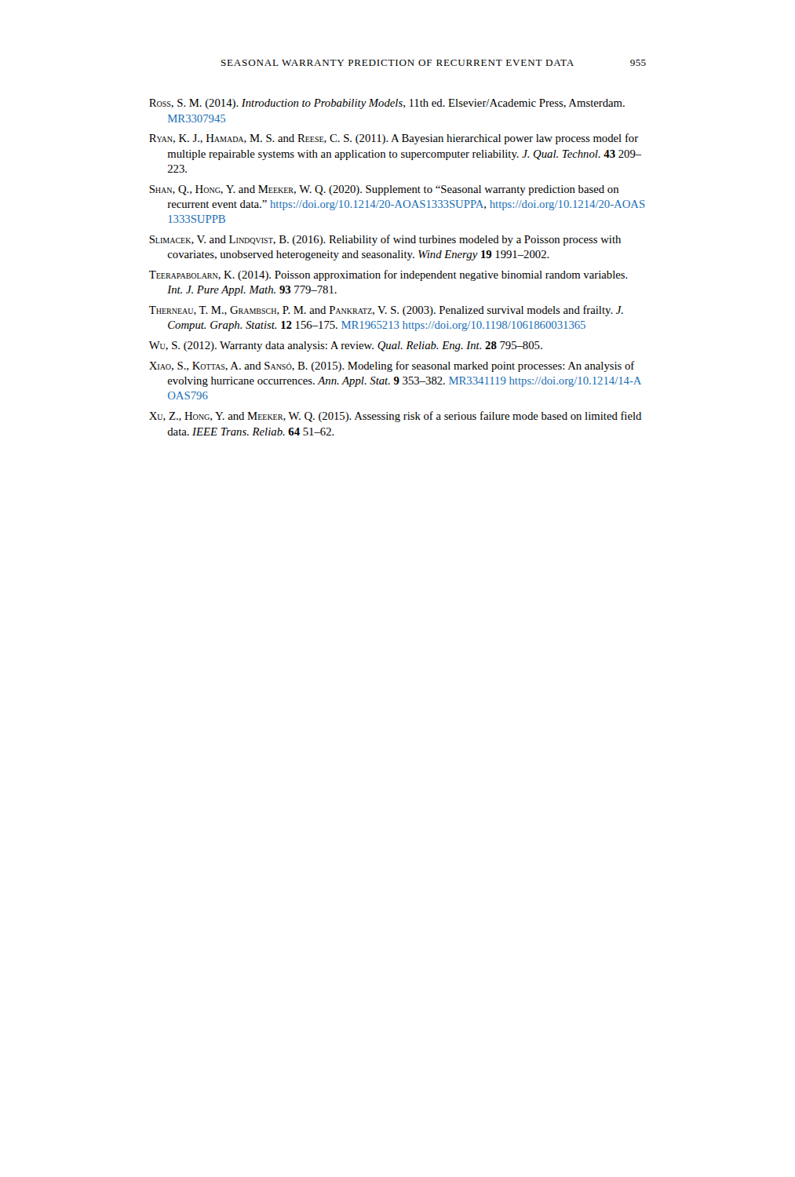Seasonal warranty prediction of recurrent event data 955
Ross, S. M. (2014). Introduction to Probability Models, 11th ed. Elsevier/Academic Press, Amsterdam. MR3307945
Ryan, K. J., Hamada, M. S. and Reese, C. S. (2011). A Bayesian hierarchical power law process model for multiple repairable systems with an application to supercomputer reliability. J. Qual. Technol. 43 209–223.
Shan, Q., Hong, Y. and Meeker, W. Q. (2020). Supplement to “Seasonal warranty prediction based on recurrent event data.” https://doi.org/10.1214/20-AOAS1333SUPPA, https://doi.org/10.1214/20-AOAS1333SUPPB
Slimacek, V. and Lindqvist, B. (2016). Reliability of wind turbines modeled by a Poisson process with covariates, unobserved heterogeneity and seasonality. Wind Energy 19 1991–2002.
Teerapabolarn, K. (2014). Poisson approximation for independent negative binomial random variables. Int. J. Pure Appl. Math. 93 779–781.
Therneau, T. M., Grambsch, P. M. and Pankratz, V. S. (2003). Penalized survival models and frailty. J. Comput. Graph. Statist. 12 156–175. MR1965213 https://doi.org/10.1198/1061860031365
Wu, S. (2012). Warranty data analysis: A review. Qual. Reliab. Eng. Int. 28 795–805.
Xiao, S., Kottas, A. and Sansó, B. (2015). Modeling for seasonal marked point processes: An analysis of evolving hurricane occurrences. Ann. Appl. Stat. 9 353–382. MR3341119 https://doi.org/10.1214/14-AOAS796
Xu, Z., Hong, Y. and Meeker, W. Q. (2015). Assessing risk of a serious failure mode based on limited field data. IEEE Trans. Reliab. 64 51–62.